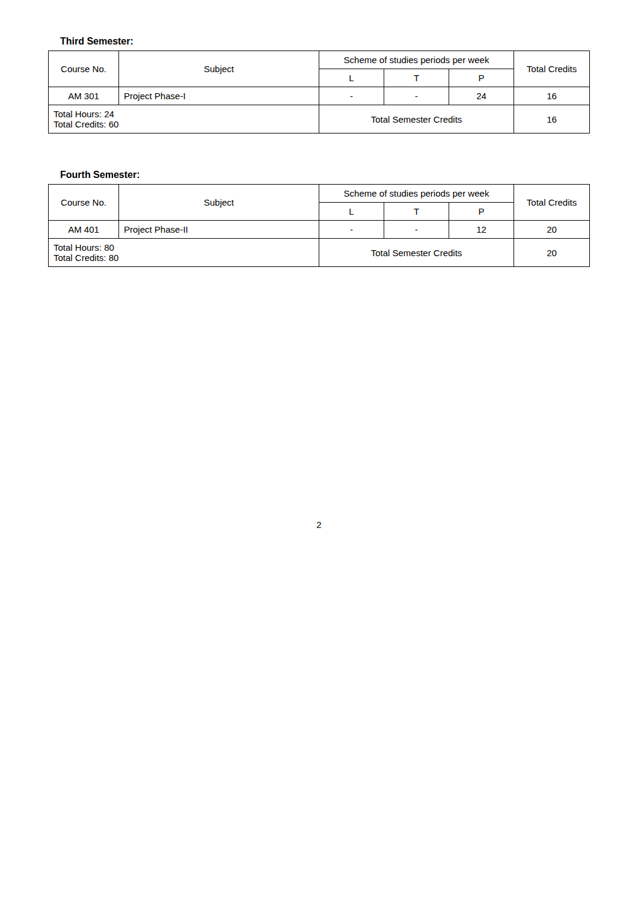Third Semester:
| Course No. | Subject | Scheme of studies periods per week | Total Credits |
| L | T | P |
| AM 301 | Project Phase-I | - | - | 24 | 16 |
| Total Hours: 24 Total Credits: 60 | Total Semester Credits | 16 |
Fourth Semester:
| Course No. | Subject | Scheme of studies periods per week | Total Credits |
| L | T | P |
| AM 401 | Project Phase-II | - | - | 12 | 20 |
| Total Hours: 80 Total Credits: 80 | Total Semester Credits | 20 |
2